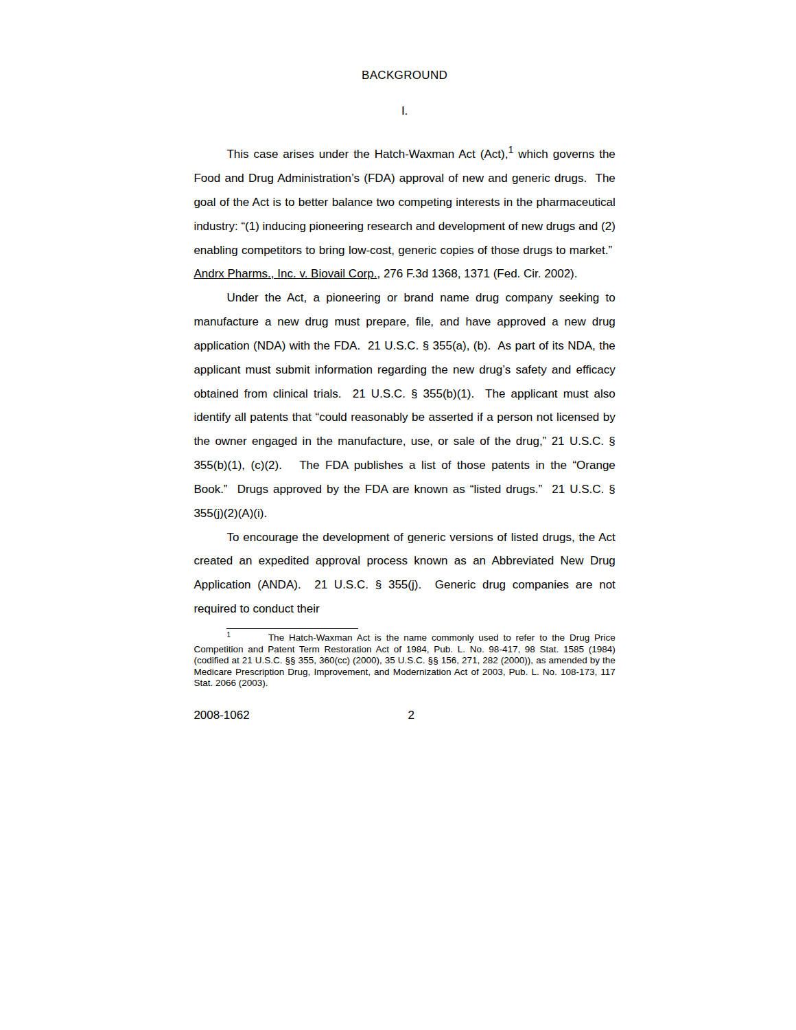BACKGROUND
I.
This case arises under the Hatch-Waxman Act (Act),1 which governs the Food and Drug Administration’s (FDA) approval of new and generic drugs. The goal of the Act is to better balance two competing interests in the pharmaceutical industry: “(1) inducing pioneering research and development of new drugs and (2) enabling competitors to bring low-cost, generic copies of those drugs to market.” Andrx Pharms., Inc. v. Biovail Corp., 276 F.3d 1368, 1371 (Fed. Cir. 2002).
Under the Act, a pioneering or brand name drug company seeking to manufacture a new drug must prepare, file, and have approved a new drug application (NDA) with the FDA. 21 U.S.C. § 355(a), (b). As part of its NDA, the applicant must submit information regarding the new drug’s safety and efficacy obtained from clinical trials. 21 U.S.C. § 355(b)(1). The applicant must also identify all patents that “could reasonably be asserted if a person not licensed by the owner engaged in the manufacture, use, or sale of the drug,” 21 U.S.C. § 355(b)(1), (c)(2). The FDA publishes a list of those patents in the “Orange Book.” Drugs approved by the FDA are known as “listed drugs.” 21 U.S.C. § 355(j)(2)(A)(i).
To encourage the development of generic versions of listed drugs, the Act created an expedited approval process known as an Abbreviated New Drug Application (ANDA). 21 U.S.C. § 355(j). Generic drug companies are not required to conduct their
1 The Hatch-Waxman Act is the name commonly used to refer to the Drug Price Competition and Patent Term Restoration Act of 1984, Pub. L. No. 98-417, 98 Stat. 1585 (1984) (codified at 21 U.S.C. §§ 355, 360(cc) (2000), 35 U.S.C. §§ 156, 271, 282 (2000)), as amended by the Medicare Prescription Drug, Improvement, and Modernization Act of 2003, Pub. L. No. 108-173, 117 Stat. 2066 (2003).
2008-1062 2